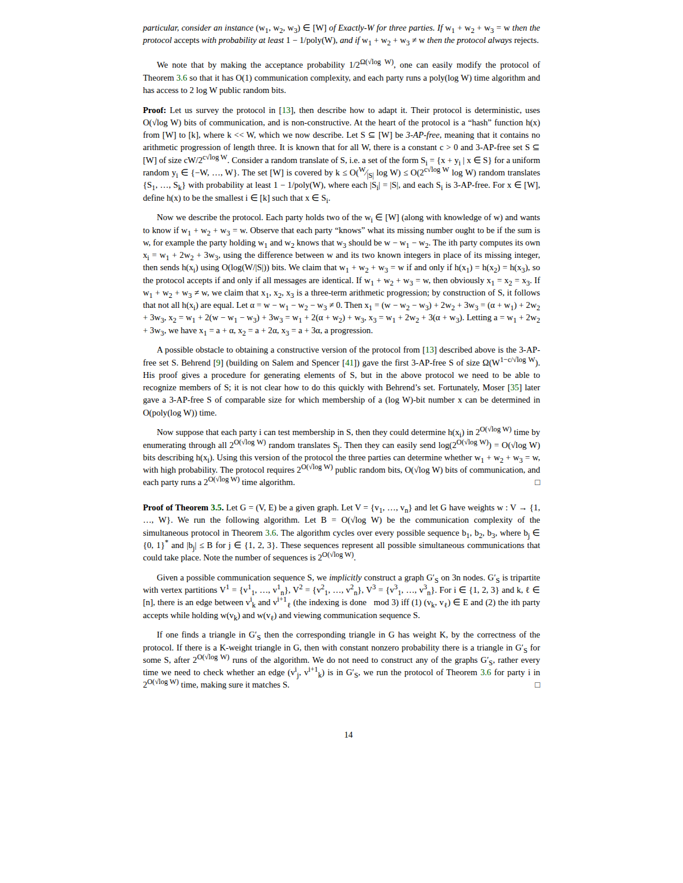particular, consider an instance (w1, w2, w3) ∈ [W] of Exactly-W for three parties. If w1 + w2 + w3 = w then the protocol accepts with probability at least 1 − 1/poly(W), and if w1 + w2 + w3 ≠ w then the protocol always rejects.
We note that by making the acceptance probability 1/2Ω(√log W), one can easily modify the protocol of Theorem 3.6 so that it has O(1) communication complexity, and each party runs a poly(log W) time algorithm and has access to 2 log W public random bits.
Proof: Let us survey the protocol in [13], then describe how to adapt it. Their protocol is deterministic, uses O(√log W) bits of communication, and is non-constructive. At the heart of the protocol is a “hash” function h(x) from [W] to [k], where k << W, which we now describe. Let S ⊆ [W] be 3-AP-free, meaning that it contains no arithmetic progression of length three. It is known that for all W, there is a constant c > 0 and 3-AP-free set S ⊆ [W] of size cW/2c√log W. Consider a random translate of S, i.e. a set of the form Si = {x + yi | x ∈ S} for a uniform random yi ∈ {−W, …, W}. The set [W] is covered by k ≤ O(W⁄|S| log W) ≤ O(2c√log W log W) random translates {S1, …, Sk} with probability at least 1 − 1/poly(W), where each |Si| = |S|, and each Si is 3-AP-free. For x ∈ [W], define h(x) to be the smallest i ∈ [k] such that x ∈ Si.
Now we describe the protocol. Each party holds two of the wi ∈ [W] (along with knowledge of w) and wants to know if w1 + w2 + w3 = w. Observe that each party “knows” what its missing number ought to be if the sum is w, for example the party holding w1 and w2 knows that w3 should be w − w1 − w2. The ith party computes its own xi = w1 + 2w2 + 3w3, using the difference between w and its two known integers in place of its missing integer, then sends h(xi) using O(log(W/|S|)) bits. We claim that w1 + w2 + w3 = w if and only if h(x1) = h(x2) = h(x3), so the protocol accepts if and only if all messages are identical. If w1 + w2 + w3 = w, then obviously x1 = x2 = x3. If w1 + w2 + w3 ≠ w, we claim that x1, x2, x3 is a three-term arithmetic progression; by construction of S, it follows that not all h(xi) are equal. Let α = w − w1 − w2 − w3 ≠ 0. Then x1 = (w − w2 − w3) + 2w2 + 3w3 = (α + w1) + 2w2 + 3w3, x2 = w1 + 2(w − w1 − w3) + 3w3 = w1 + 2(α + w2) + w3, x3 = w1 + 2w2 + 3(α + w3). Letting a = w1 + 2w2 + 3w3, we have x1 = a + α, x2 = a + 2α, x3 = a + 3α, a progression.
A possible obstacle to obtaining a constructive version of the protocol from [13] described above is the 3-AP-free set S. Behrend [9] (building on Salem and Spencer [41]) gave the first 3-AP-free S of size Ω(W1−c/√log W). His proof gives a procedure for generating elements of S, but in the above protocol we need to be able to recognize members of S; it is not clear how to do this quickly with Behrend’s set. Fortunately, Moser [35] later gave a 3-AP-free S of comparable size for which membership of a (log W)-bit number x can be determined in O(poly(log W)) time.
Now suppose that each party i can test membership in S, then they could determine h(xi) in 2O(√log W) time by enumerating through all 2O(√log W) random translates Sj. Then they can easily send log(2O(√log W)) = O(√log W) bits describing h(xi). Using this version of the protocol the three parties can determine whether w1 + w2 + w3 = w, with high probability. The protocol requires 2O(√log W) public random bits, O(√log W) bits of communication, and each party runs a 2O(√log W) time algorithm. □
Proof of Theorem 3.5. Let G = (V, E) be a given graph. Let V = {v1, …, vn} and let G have weights w : V → {1, …, W}. We run the following algorithm. Let B = O(√log W) be the communication complexity of the simultaneous protocol in Theorem 3.6. The algorithm cycles over every possible sequence b1, b2, b3, where bj ∈ {0, 1}* and |bj| ≤ B for j ∈ {1, 2, 3}. These sequences represent all possible simultaneous communications that could take place. Note the number of sequences is 2O(√log W).
Given a possible communication sequence S, we implicitly construct a graph G′S on 3n nodes. G′S is tripartite with vertex partitions V1 = {v11, …, v1n}, V2 = {v21, …, v2n}, V3 = {v31, …, v3n}. For i ∈ {1, 2, 3} and k, ℓ ∈ [n], there is an edge between vik and vi+1ℓ (the indexing is done mod 3) iff (1) (vk, vℓ) ∈ E and (2) the ith party accepts while holding w(vk) and w(vℓ) and viewing communication sequence S.
If one finds a triangle in G′S then the corresponding triangle in G has weight K, by the correctness of the protocol. If there is a K-weight triangle in G, then with constant nonzero probability there is a triangle in G′S for some S, after 2O(√log W) runs of the algorithm. We do not need to construct any of the graphs G′S, rather every time we need to check whether an edge (vij, vi+1k) is in G′S, we run the protocol of Theorem 3.6 for party i in 2O(√log W) time, making sure it matches S. □
14